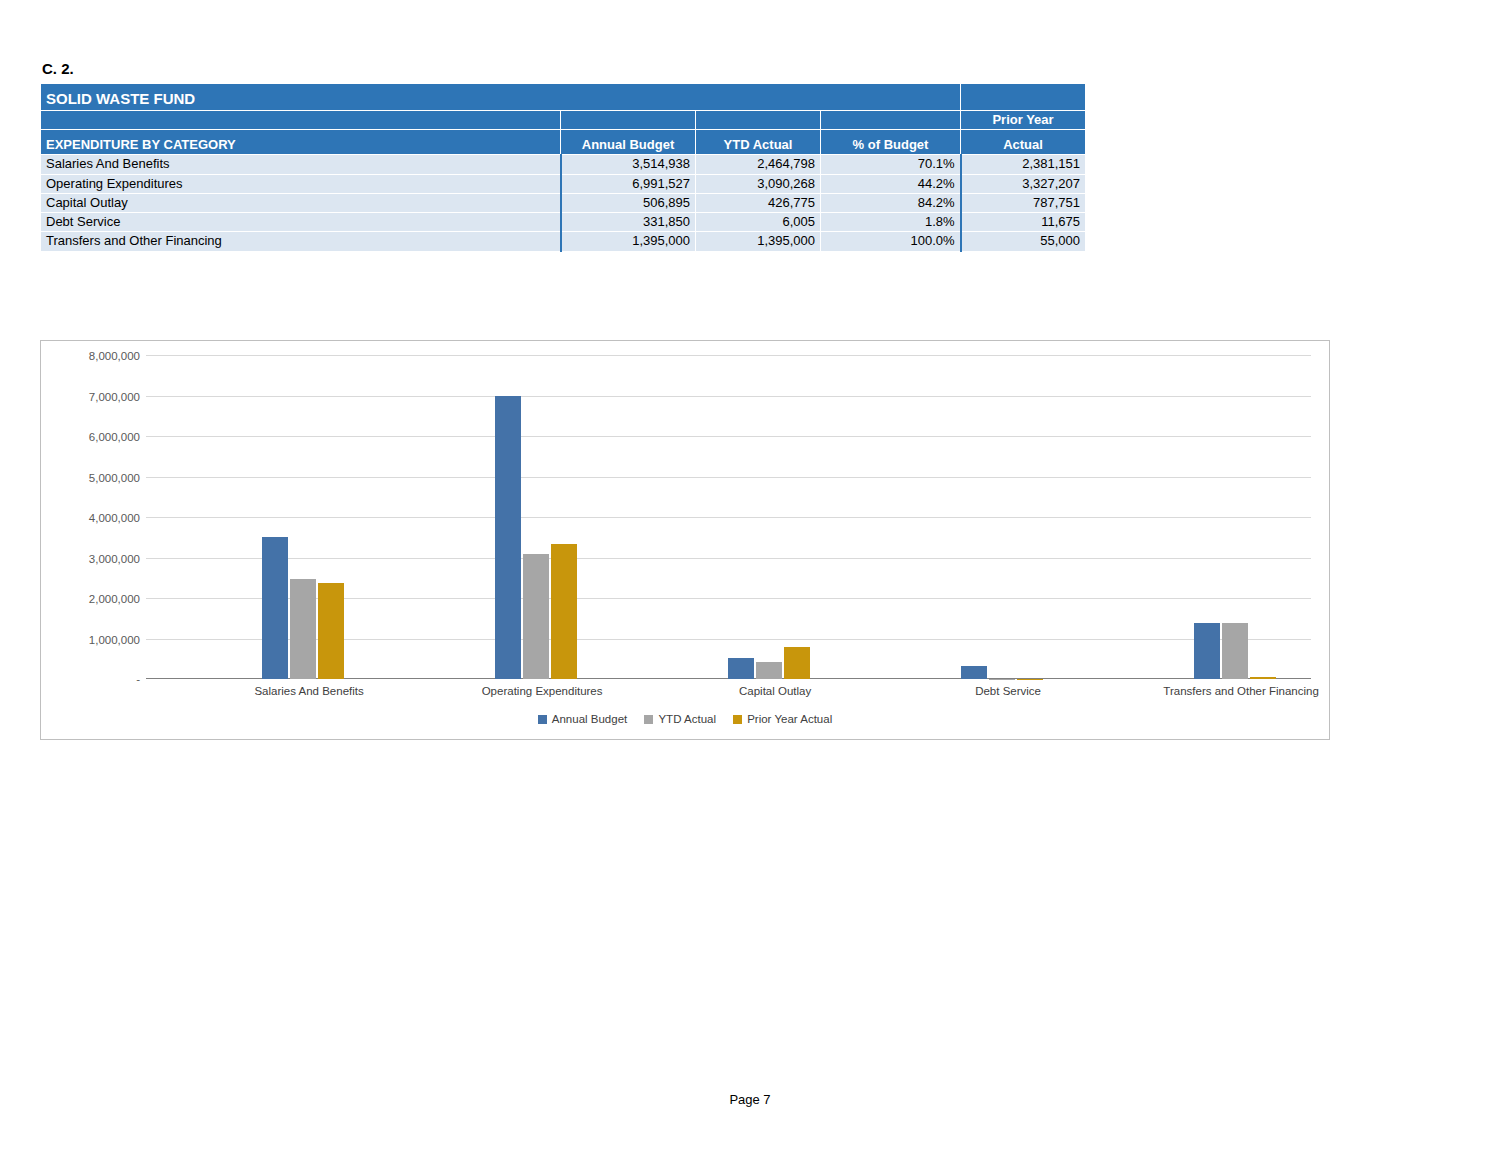C. 2.
| SOLID WASTE FUND | |
| --- | --- |
| | | | | Prior Year |
| EXPENDITURE BY CATEGORY | Annual Budget | YTD Actual | % of Budget | Actual |
| Salaries And Benefits | 3,514,938 | 2,464,798 | 70.1% | 2,381,151 |
| Operating Expenditures | 6,991,527 | 3,090,268 | 44.2% | 3,327,207 |
| Capital Outlay | 506,895 | 426,775 | 84.2% | 787,751 |
| Debt Service | 331,850 | 6,005 | 1.8% | 11,675 |
| Transfers and Other Financing | 1,395,000 | 1,395,000 | 100.0% | 55,000 |
8,000,000
7,000,000
6,000,000
5,000,000
4,000,000
3,000,000
2,000,000
1,000,000
-
Salaries And Benefits
Operating Expenditures
Capital Outlay
Debt Service
Transfers and Other Financing
Annual Budget YTD Actual Prior Year Actual
Page 7